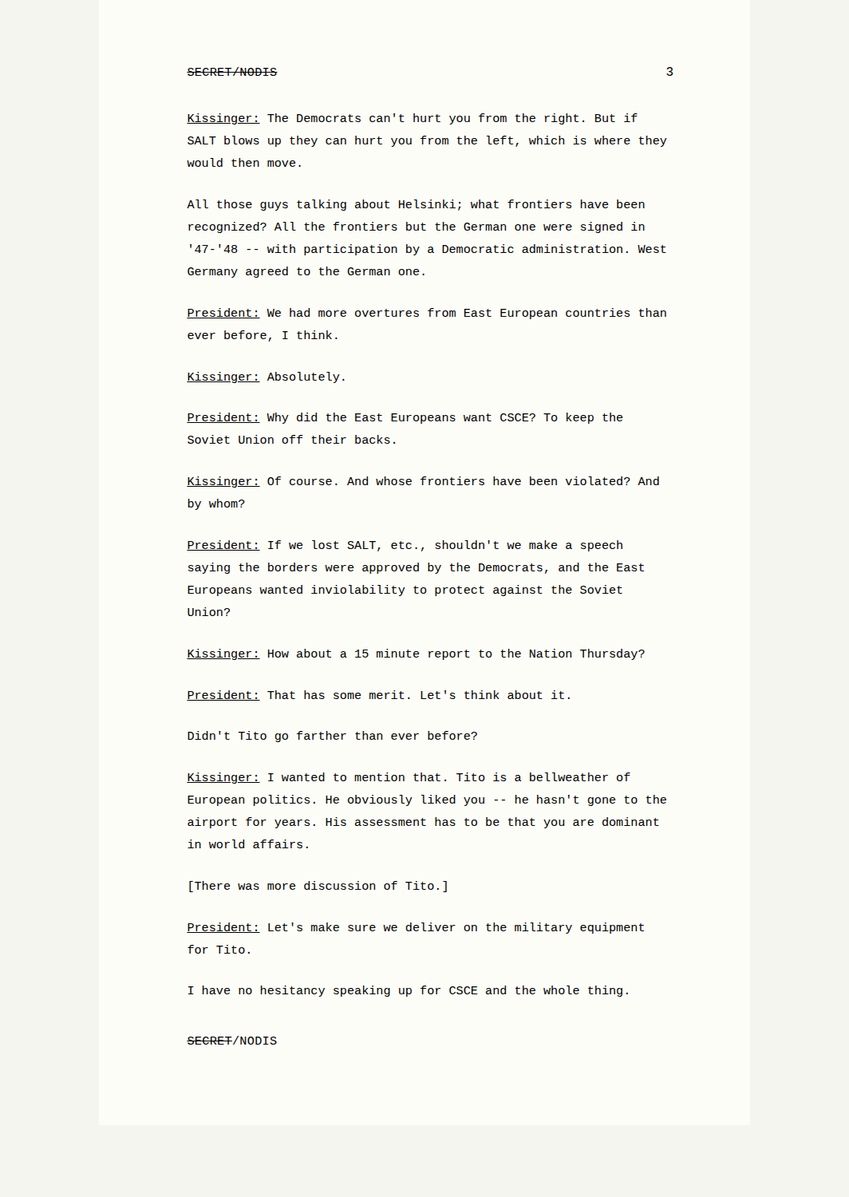SECRET/NODIS
3
Kissinger: The Democrats can't hurt you from the right. But if SALT blows up they can hurt you from the left, which is where they would then move.
All those guys talking about Helsinki; what frontiers have been recognized? All the frontiers but the German one were signed in '47-'48 -- with participation by a Democratic administration. West Germany agreed to the German one.
President: We had more overtures from East European countries than ever before, I think.
Kissinger: Absolutely.
President: Why did the East Europeans want CSCE? To keep the Soviet Union off their backs.
Kissinger: Of course. And whose frontiers have been violated? And by whom?
President: If we lost SALT, etc., shouldn't we make a speech saying the borders were approved by the Democrats, and the East Europeans wanted inviolability to protect against the Soviet Union?
Kissinger: How about a 15 minute report to the Nation Thursday?
President: That has some merit. Let's think about it.
Didn't Tito go farther than ever before?
Kissinger: I wanted to mention that. Tito is a bellweather of European politics. He obviously liked you -- he hasn't gone to the airport for years. His assessment has to be that you are dominant in world affairs.
[There was more discussion of Tito.]
President: Let's make sure we deliver on the military equipment for Tito.
I have no hesitancy speaking up for CSCE and the whole thing.
SECRET/NODIS